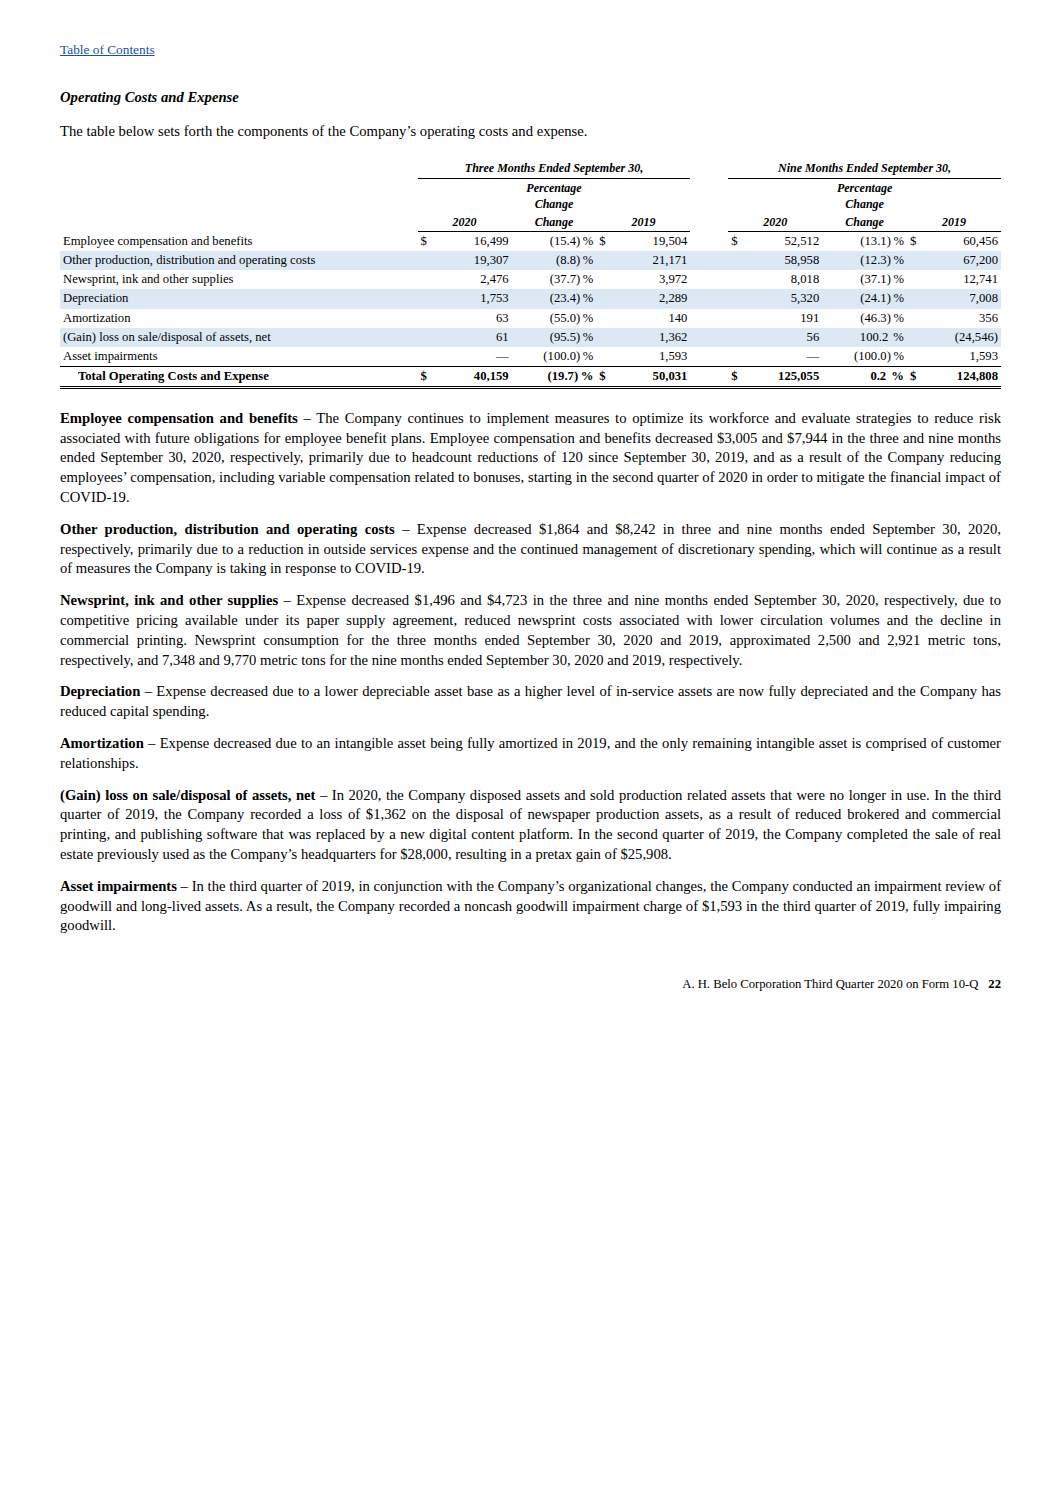Table of Contents
Operating Costs and Expense
The table below sets forth the components of the Company’s operating costs and expense.
| | Three Months Ended September 30, | | Nine Months Ended September 30, |
| --- | --- | --- | --- |
| | | Percentage Change | | | | Percentage Change | |
| | 2020 | Change | 2019 | | 2020 | Change | 2019 |
| Employee compensation and benefits | $ | 16,499 | (15.4) % | $ | 19,504 | | $ | 52,512 | (13.1) % | $ | 60,456 |
| Other production, distribution and operating costs | | 19,307 | (8.8) % | | 21,171 | | | 58,958 | (12.3) % | | 67,200 |
| Newsprint, ink and other supplies | | 2,476 | (37.7) % | | 3,972 | | | 8,018 | (37.1) % | | 12,741 |
| Depreciation | | 1,753 | (23.4) % | | 2,289 | | | 5,320 | (24.1) % | | 7,008 |
| Amortization | | 63 | (55.0) % | | 140 | | | 191 | (46.3) % | | 356 |
| (Gain) loss on sale/disposal of assets, net | | 61 | (95.5) % | | 1,362 | | | 56 | 100.2 % | | (24,546) |
| Asset impairments | | — | (100.0) % | | 1,593 | | | — | (100.0) % | | 1,593 |
| Total Operating Costs and Expense | $ | 40,159 | (19.7) % | $ | 50,031 | | $ | 125,055 | 0.2 % | $ | 124,808 |
Employee compensation and benefits – The Company continues to implement measures to optimize its workforce and evaluate strategies to reduce risk associated with future obligations for employee benefit plans. Employee compensation and benefits decreased $3,005 and $7,944 in the three and nine months ended September 30, 2020, respectively, primarily due to headcount reductions of 120 since September 30, 2019, and as a result of the Company reducing employees’ compensation, including variable compensation related to bonuses, starting in the second quarter of 2020 in order to mitigate the financial impact of COVID-19.
Other production, distribution and operating costs – Expense decreased $1,864 and $8,242 in three and nine months ended September 30, 2020, respectively, primarily due to a reduction in outside services expense and the continued management of discretionary spending, which will continue as a result of measures the Company is taking in response to COVID-19.
Newsprint, ink and other supplies – Expense decreased $1,496 and $4,723 in the three and nine months ended September 30, 2020, respectively, due to competitive pricing available under its paper supply agreement, reduced newsprint costs associated with lower circulation volumes and the decline in commercial printing. Newsprint consumption for the three months ended September 30, 2020 and 2019, approximated 2,500 and 2,921 metric tons, respectively, and 7,348 and 9,770 metric tons for the nine months ended September 30, 2020 and 2019, respectively.
Depreciation – Expense decreased due to a lower depreciable asset base as a higher level of in-service assets are now fully depreciated and the Company has reduced capital spending.
Amortization – Expense decreased due to an intangible asset being fully amortized in 2019, and the only remaining intangible asset is comprised of customer relationships.
(Gain) loss on sale/disposal of assets, net – In 2020, the Company disposed assets and sold production related assets that were no longer in use. In the third quarter of 2019, the Company recorded a loss of $1,362 on the disposal of newspaper production assets, as a result of reduced brokered and commercial printing, and publishing software that was replaced by a new digital content platform. In the second quarter of 2019, the Company completed the sale of real estate previously used as the Company’s headquarters for $28,000, resulting in a pretax gain of $25,908.
Asset impairments – In the third quarter of 2019, in conjunction with the Company’s organizational changes, the Company conducted an impairment review of goodwill and long-lived assets. As a result, the Company recorded a noncash goodwill impairment charge of $1,593 in the third quarter of 2019, fully impairing goodwill.
A. H. Belo Corporation Third Quarter 2020 on Form 10-Q22